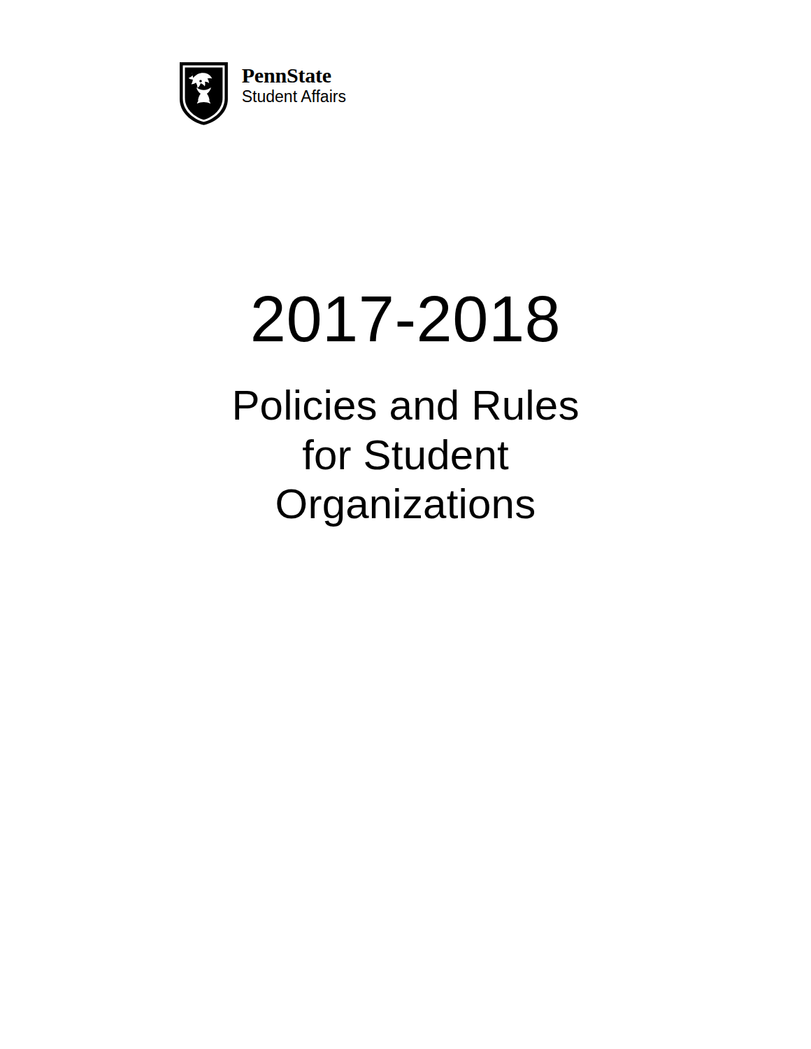PennState Student Affairs
2017-2018
Policies and Rules
for Student
Organizations